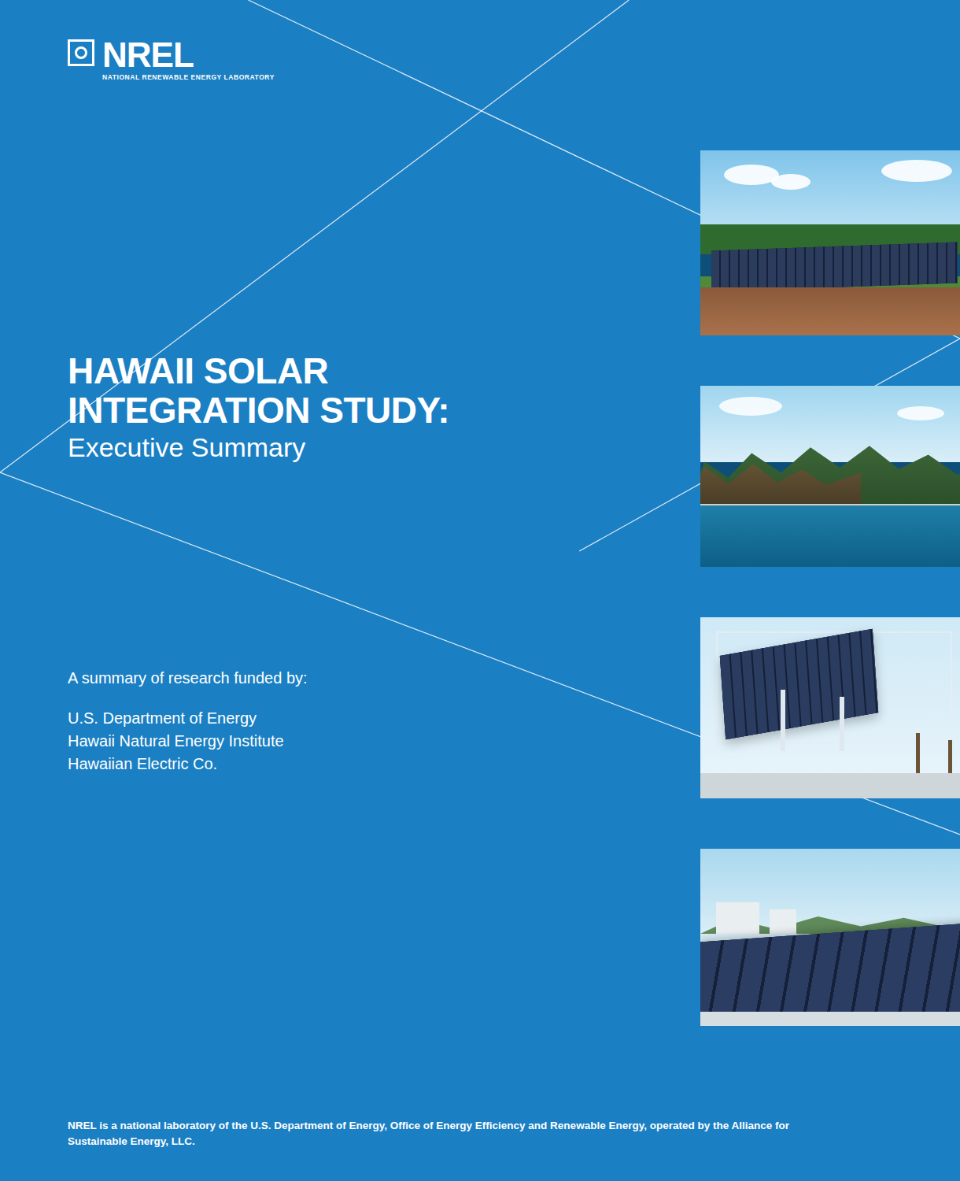NREL NATIONAL RENEWABLE ENERGY LABORATORY
HAWAII SOLAR
INTEGRATION STUDY: Executive Summary
A summary of research funded by:
U.S. Department of Energy
Hawaii Natural Energy Institute
Hawaiian Electric Co.
NREL is a national laboratory of the U.S. Department of Energy, Office of Energy Efficiency and Renewable Energy, operated by the Alliance for Sustainable Energy, LLC.